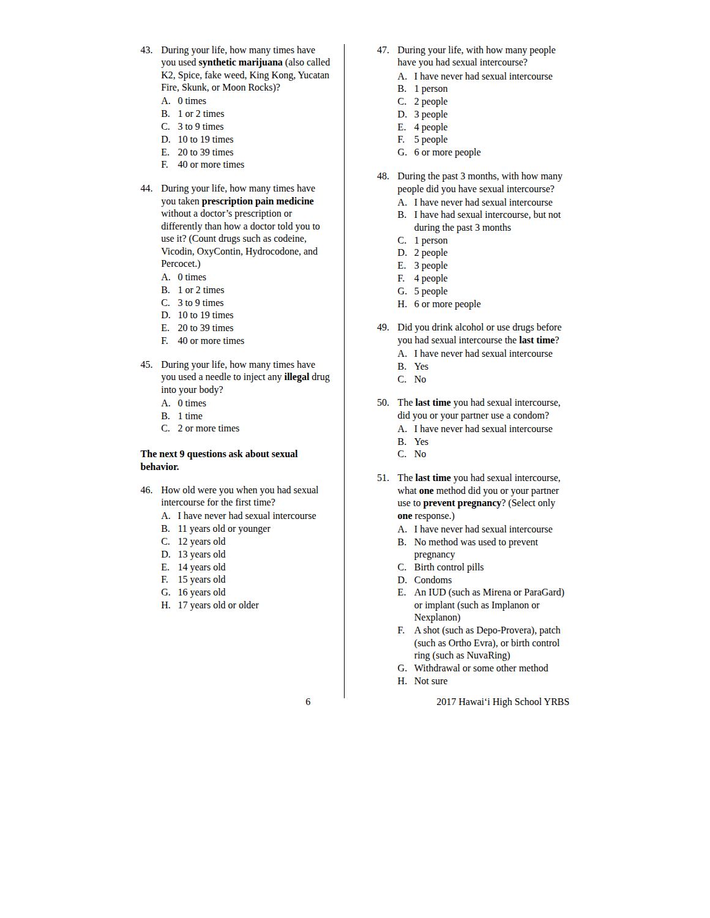43. During your life, how many times have you used synthetic marijuana (also called K2, Spice, fake weed, King Kong, Yucatan Fire, Skunk, or Moon Rocks)?
A. 0 times
B. 1 or 2 times
C. 3 to 9 times
D. 10 to 19 times
E. 20 to 39 times
F. 40 or more times
44. During your life, how many times have you taken prescription pain medicine without a doctor’s prescription or differently than how a doctor told you to use it? (Count drugs such as codeine, Vicodin, OxyContin, Hydrocodone, and Percocet.)
A. 0 times
B. 1 or 2 times
C. 3 to 9 times
D. 10 to 19 times
E. 20 to 39 times
F. 40 or more times
45. During your life, how many times have you used a needle to inject any illegal drug into your body?
A. 0 times
B. 1 time
C. 2 or more times
The next 9 questions ask about sexual behavior.
46. How old were you when you had sexual intercourse for the first time?
A. I have never had sexual intercourse
B. 11 years old or younger
C. 12 years old
D. 13 years old
E. 14 years old
F. 15 years old
G. 16 years old
H. 17 years old or older
47. During your life, with how many people have you had sexual intercourse?
A. I have never had sexual intercourse
B. 1 person
C. 2 people
D. 3 people
E. 4 people
F. 5 people
G. 6 or more people
48. During the past 3 months, with how many people did you have sexual intercourse?
A. I have never had sexual intercourse
B. I have had sexual intercourse, but not during the past 3 months
C. 1 person
D. 2 people
E. 3 people
F. 4 people
G. 5 people
H. 6 or more people
49. Did you drink alcohol or use drugs before you had sexual intercourse the last time?
A. I have never had sexual intercourse
B. Yes
C. No
50. The last time you had sexual intercourse, did you or your partner use a condom?
A. I have never had sexual intercourse
B. Yes
C. No
51. The last time you had sexual intercourse, what one method did you or your partner use to prevent pregnancy? (Select only one response.)
A. I have never had sexual intercourse
B. No method was used to prevent pregnancy
C. Birth control pills
D. Condoms
E. An IUD (such as Mirena or ParaGard) or implant (such as Implanon or Nexplanon)
F. A shot (such as Depo-Provera), patch (such as Ortho Evra), or birth control ring (such as NuvaRing)
G. Withdrawal or some other method
H. Not sure
6 2017 Hawai‘i High School YRBS